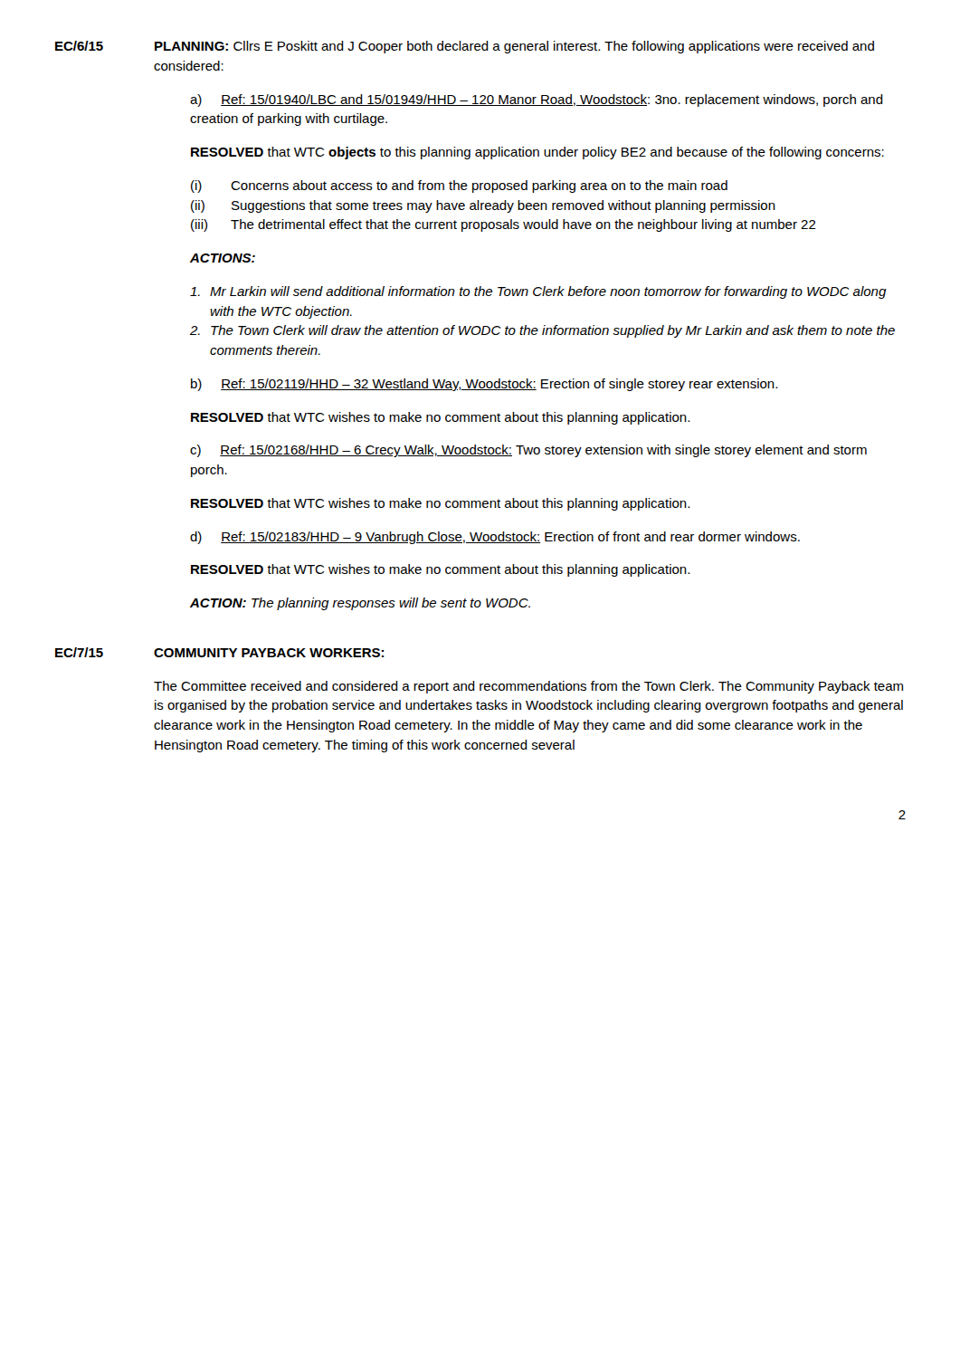EC/6/15
PLANNING: Cllrs E Poskitt and J Cooper both declared a general interest. The following applications were received and considered:
a) Ref: 15/01940/LBC and 15/01949/HHD – 120 Manor Road, Woodstock: 3no. replacement windows, porch and creation of parking with curtilage.
RESOLVED that WTC objects to this planning application under policy BE2 and because of the following concerns:
(i)
Concerns about access to and from the proposed parking area on to the main road
(ii)
Suggestions that some trees may have already been removed without planning permission
(iii)
The detrimental effect that the current proposals would have on the neighbour living at number 22
ACTIONS:
1.
Mr Larkin will send additional information to the Town Clerk before noon tomorrow for forwarding to WODC along with the WTC objection.
2.
The Town Clerk will draw the attention of WODC to the information supplied by Mr Larkin and ask them to note the comments therein.
b) Ref: 15/02119/HHD – 32 Westland Way, Woodstock: Erection of single storey rear extension.
RESOLVED that WTC wishes to make no comment about this planning application.
c) Ref: 15/02168/HHD – 6 Crecy Walk, Woodstock: Two storey extension with single storey element and storm porch.
RESOLVED that WTC wishes to make no comment about this planning application.
d) Ref: 15/02183/HHD – 9 Vanbrugh Close, Woodstock: Erection of front and rear dormer windows.
RESOLVED that WTC wishes to make no comment about this planning application.
ACTION: The planning responses will be sent to WODC.
EC/7/15
COMMUNITY PAYBACK WORKERS:
The Committee received and considered a report and recommendations from the Town Clerk. The Community Payback team is organised by the probation service and undertakes tasks in Woodstock including clearing overgrown footpaths and general clearance work in the Hensington Road cemetery. In the middle of May they came and did some clearance work in the Hensington Road cemetery. The timing of this work concerned several
2